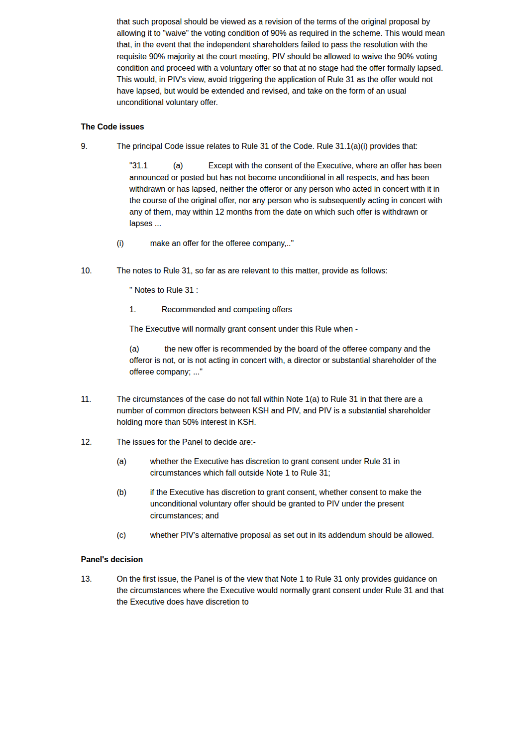that such proposal should be viewed as a revision of the terms of the original proposal by allowing it to "waive" the voting condition of 90% as required in the scheme. This would mean that, in the event that the independent shareholders failed to pass the resolution with the requisite 90% majority at the court meeting, PIV should be allowed to waive the 90% voting condition and proceed with a voluntary offer so that at no stage had the offer formally lapsed. This would, in PIV's view, avoid triggering the application of Rule 31 as the offer would not have lapsed, but would be extended and revised, and take on the form of an usual unconditional voluntary offer.
The Code issues
9.
The principal Code issue relates to Rule 31 of the Code. Rule 31.1(a)(i) provides that:
"31.1 (a) Except with the consent of the Executive, where an offer has been announced or posted but has not become unconditional in all respects, and has been withdrawn or has lapsed, neither the offeror or any person who acted in concert with it in the course of the original offer, nor any person who is subsequently acting in concert with any of them, may within 12 months from the date on which such offer is withdrawn or lapses ...
(i)
make an offer for the offeree company,.."
10.
The notes to Rule 31, so far as are relevant to this matter, provide as follows:
" Notes to Rule 31 :
1. Recommended and competing offers
The Executive will normally grant consent under this Rule when -
(a) the new offer is recommended by the board of the offeree company and the offeror is not, or is not acting in concert with, a director or substantial shareholder of the offeree company; ..."
11.
The circumstances of the case do not fall within Note 1(a) to Rule 31 in that there are a number of common directors between KSH and PIV, and PIV is a substantial shareholder holding more than 50% interest in KSH.
12.
The issues for the Panel to decide are:-
(a)
whether the Executive has discretion to grant consent under Rule 31 in circumstances which fall outside Note 1 to Rule 31;
(b)
if the Executive has discretion to grant consent, whether consent to make the unconditional voluntary offer should be granted to PIV under the present circumstances; and
(c)
whether PIV's alternative proposal as set out in its addendum should be allowed.
Panel's decision
13.
On the first issue, the Panel is of the view that Note 1 to Rule 31 only provides guidance on the circumstances where the Executive would normally grant consent under Rule 31 and that the Executive does have discretion to